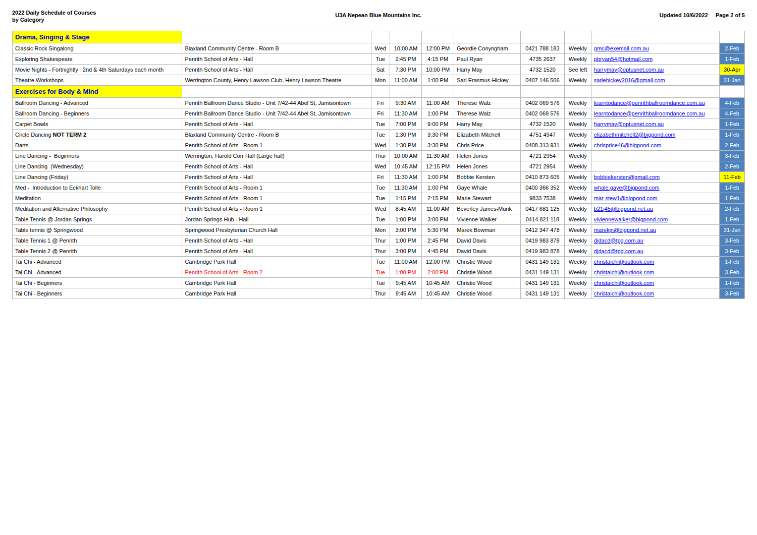2022 Daily Schedule of Courses
by Category
U3A Nepean Blue Mountains Inc.
Updated 10/6/2022 Page 2 of 5
| Drama, Singing & Stage | | | | | | | | | |
| Classic Rock Singalong | Blaxland Community Centre - Room B | Wed | 10:00 AM | 12:00 PM | Geordie Conyngham | 0421 788 183 | Weekly | gmc@exemail.com.au | 2-Feb |
| Exploring Shakespeare | Penrith School of Arts - Hall | Tue | 2:45 PM | 4:15 PM | Paul Ryan | 4735 2637 | Weekly | pbryan54@hotmail.com | 1-Feb |
| Movie Nights - Fortnightly 2nd & 4th Saturdays each month | Penrith School of Arts - Hall | Sat | 7:30 PM | 10:00 PM | Harry May | 4732 1520 | See left | harrymay@optusnet.com.au | 30-Apr |
| Theatre Workshops | Werrington County, Henry Lawson Club, Henry Lawson Theatre | Mon | 11:00 AM | 1:00 PM | Sari Erasmus-Hickey | 0407 146 506 | Weekly | sariehickey2016@gmail.com | 31-Jan |
| Exercises for Body & Mind | | | | | | | | | |
| Ballroom Dancing - Advanced | Penrith Ballroom Dance Studio - Unit 7/42-44 Abel St, Jamisontown | Fri | 9:30 AM | 11:00 AM | Therese Walz | 0402 069 576 | Weekly | learntodance@penrithballroomdance.com.au | 4-Feb |
| Ballroom Dancing - Beginners | Penrith Ballroom Dance Studio - Unit 7/42-44 Abel St, Jamisontown | Fri | 11:30 AM | 1:00 PM | Therese Walz | 0402 069 576 | Weekly | learntodance@penrithballroomdance.com.au | 4-Feb |
| Carpet Bowls | Penrith School of Arts - Hall | Tue | 7:00 PM | 9:00 PM | Harry May | 4732 1520 | Weekly | harrymay@optusnet.com.au | 1-Feb |
| Circle Dancing NOT TERM 2 | Blaxland Community Centre - Room B | Tue | 1:30 PM | 3:30 PM | Elizabeth Mitchell | 4751 4947 | Weekly | elizabethmitchell2@bigpond.com | 1-Feb |
| Darts | Penrith School of Arts - Room 1 | Wed | 1:30 PM | 3:30 PM | Chris Price | 0408 313 931 | Weekly | chrisprice46@bigpond.com | 2-Feb |
| Line Dancing - Beginners | Werrington, Harold Corr Hall (Large hall) | Thur | 10:00 AM | 11:30 AM | Helen Jones | 4721 2954 | Weekly | | 3-Feb |
| Line Dancing (Wednesday) | Penrith School of Arts - Hall | Wed | 10:45 AM | 12:15 PM | Helen Jones | 4721 2954 | Weekly | | 2-Feb |
| Line Dancing (Friday) | Penrith School of Arts - Hall | Fri | 11:30 AM | 1:00 PM | Bobbie Kersten | 0410 873 605 | Weekly | bobbiekersten@gmail.com | 11-Feb |
| Med - Introduction to Eckhart Tolle | Penrith School of Arts - Room 1 | Tue | 11:30 AM | 1:00 PM | Gaye Whale | 0400 366 352 | Weekly | whale.gaye@bigpond.com | 1-Feb |
| Meditation | Penrith School of Arts - Room 1 | Tue | 1:15 PM | 2:15 PM | Marie Stewart | 9833 7538 | Weekly | mar-stew1@bigpond.com | 1-Feb |
| Meditation and Alternative Philosophy | Penrith School of Arts - Room 1 | Wed | 8:45 AM | 11:00 AM | Beverley James-Munk | 0417 681 125 | Weekly | b21j45@bigpond.net.au | 2-Feb |
| Table Tennis @ Jordan Springs | Jordan Springs Hub - Hall | Tue | 1:00 PM | 3:00 PM | Vivienne Walker | 0414 821 118 | Weekly | viviennewalker@bigpond.com | 1-Feb |
| Table tennis @ Springwood | Springwood Presbyterian Church Hall | Mon | 3:00 PM | 5:30 PM | Marek Bowman | 0412 347 478 | Weekly | marekjn@bigpond.net.au | 31-Jan |
| Table Tennis 1 @ Penrith | Penrith School of Arts - Hall | Thur | 1:00 PM | 2:45 PM | David Davis | 0419 983 878 | Weekly | djdacd@tpg.com.au | 3-Feb |
| Table Tennis 2 @ Penrith | Penrith School of Arts - Hall | Thur | 3:00 PM | 4:45 PM | David Davis | 0419 983 878 | Weekly | djdacd@tpg.com.au | 3-Feb |
| Tai Chi - Advanced | Cambridge Park Hall | Tue | 11:00 AM | 12:00 PM | Christie Wood | 0431 149 131 | Weekly | christaichi@outlook.com | 1-Feb |
| Tai Chi - Advanced | Penrith School of Arts - Room 2 | Tue | 1:00 PM | 2:00 PM | Christie Wood | 0431 149 131 | Weekly | christaichi@outlook.com | 3-Feb |
| Tai Chi - Beginners | Cambridge Park Hall | Tue | 9:45 AM | 10:45 AM | Christie Wood | 0431 149 131 | Weekly | christaichi@outlook.com | 1-Feb |
| Tai Chi - Beginners | Cambridge Park Hall | Thur | 9:45 AM | 10:45 AM | Christie Wood | 0431 149 131 | Weekly | christaichi@outlook.com | 3-Feb |